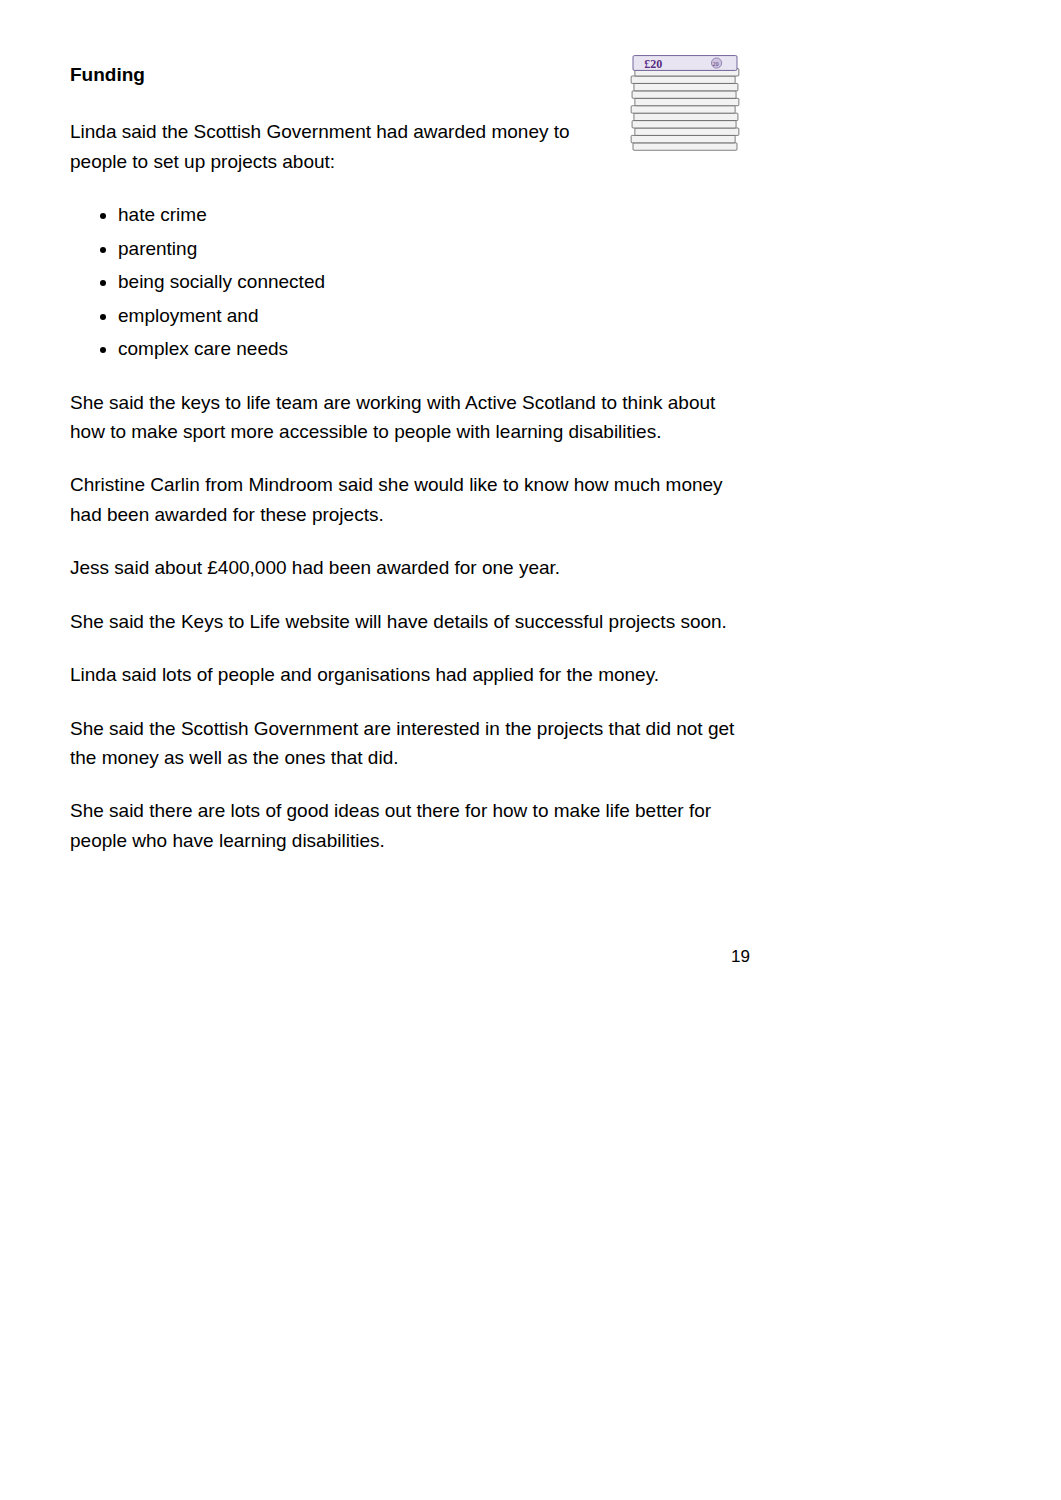A stack of £20 notes £20 20
Funding
Linda said the Scottish Government had awarded money to people to set up projects about:
hate crime
parenting
being socially connected
employment and
complex care needs
She said the keys to life team are working with Active Scotland to think about how to make sport more accessible to people with learning disabilities.
Christine Carlin from Mindroom said she would like to know how much money had been awarded for these projects.
Jess said about £400,000 had been awarded for one year.
She said the Keys to Life website will have details of successful projects soon.
Linda said lots of people and organisations had applied for the money.
She said the Scottish Government are interested in the projects that did not get the money as well as the ones that did.
She said there are lots of good ideas out there for how to make life better for people who have learning disabilities.
19